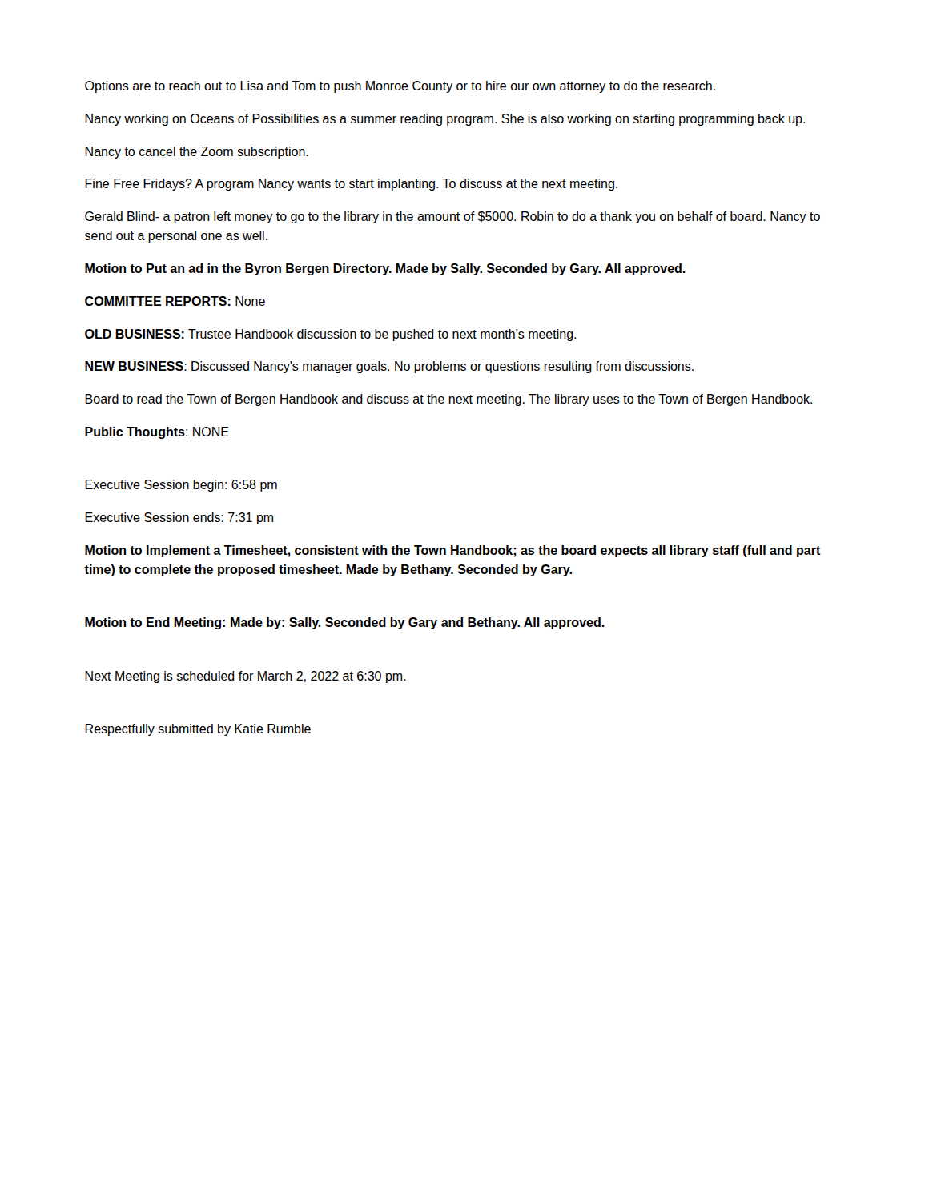Options are to reach out to Lisa and Tom to push Monroe County or to hire our own attorney to do the research.
Nancy working on Oceans of Possibilities as a summer reading program. She is also working on starting programming back up.
Nancy to cancel the Zoom subscription.
Fine Free Fridays? A program Nancy wants to start implanting. To discuss at the next meeting.
Gerald Blind- a patron left money to go to the library in the amount of $5000. Robin to do a thank you on behalf of board. Nancy to send out a personal one as well.
Motion to Put an ad in the Byron Bergen Directory. Made by Sally. Seconded by Gary. All approved.
COMMITTEE REPORTS: None
OLD BUSINESS: Trustee Handbook discussion to be pushed to next month's meeting.
NEW BUSINESS: Discussed Nancy's manager goals. No problems or questions resulting from discussions.
Board to read the Town of Bergen Handbook and discuss at the next meeting. The library uses to the Town of Bergen Handbook.
Public Thoughts: NONE
Executive Session begin: 6:58 pm
Executive Session ends: 7:31 pm
Motion to Implement a Timesheet, consistent with the Town Handbook; as the board expects all library staff (full and part time) to complete the proposed timesheet. Made by Bethany. Seconded by Gary.
Motion to End Meeting: Made by: Sally. Seconded by Gary and Bethany. All approved.
Next Meeting is scheduled for March 2, 2022 at 6:30 pm.
Respectfully submitted by Katie Rumble